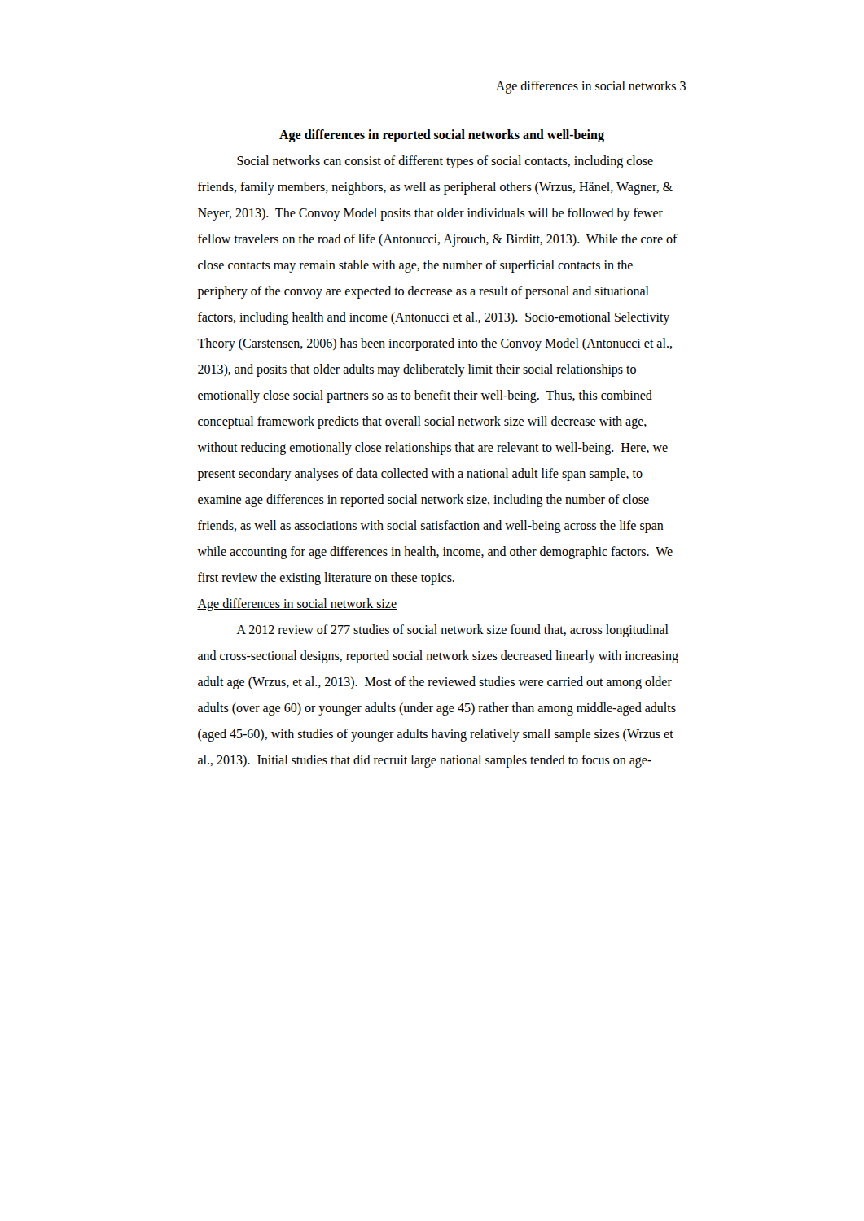Age differences in social networks 3
Age differences in reported social networks and well-being
Social networks can consist of different types of social contacts, including close friends, family members, neighbors, as well as peripheral others (Wrzus, Hänel, Wagner, & Neyer, 2013). The Convoy Model posits that older individuals will be followed by fewer fellow travelers on the road of life (Antonucci, Ajrouch, & Birditt, 2013). While the core of close contacts may remain stable with age, the number of superficial contacts in the periphery of the convoy are expected to decrease as a result of personal and situational factors, including health and income (Antonucci et al., 2013). Socio-emotional Selectivity Theory (Carstensen, 2006) has been incorporated into the Convoy Model (Antonucci et al., 2013), and posits that older adults may deliberately limit their social relationships to emotionally close social partners so as to benefit their well-being. Thus, this combined conceptual framework predicts that overall social network size will decrease with age, without reducing emotionally close relationships that are relevant to well-being. Here, we present secondary analyses of data collected with a national adult life span sample, to examine age differences in reported social network size, including the number of close friends, as well as associations with social satisfaction and well-being across the life span – while accounting for age differences in health, income, and other demographic factors. We first review the existing literature on these topics.
Age differences in social network size
A 2012 review of 277 studies of social network size found that, across longitudinal and cross-sectional designs, reported social network sizes decreased linearly with increasing adult age (Wrzus, et al., 2013). Most of the reviewed studies were carried out among older adults (over age 60) or younger adults (under age 45) rather than among middle-aged adults (aged 45-60), with studies of younger adults having relatively small sample sizes (Wrzus et al., 2013). Initial studies that did recruit large national samples tended to focus on age-